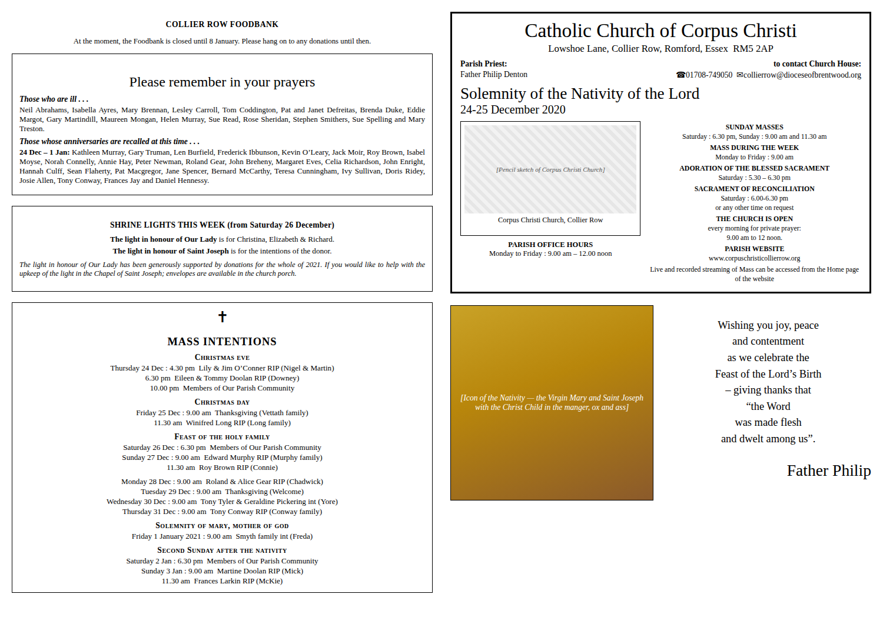COLLIER ROW FOODBANK
At the moment, the Foodbank is closed until 8 January. Please hang on to any donations until then.
Please remember in your prayers
Those who are ill . . .
Neil Abrahams, Isabella Ayres, Mary Brennan, Lesley Carroll, Tom Coddington, Pat and Janet Defreitas, Brenda Duke, Eddie Margot, Gary Martindill, Maureen Mongan, Helen Murray, Sue Read, Rose Sheridan, Stephen Smithers, Sue Spelling and Mary Treston.
Those whose anniversaries are recalled at this time . . .
24 Dec – 1 Jan: Kathleen Murray, Gary Truman, Len Burfield, Frederick Ibbunson, Kevin O’Leary, Jack Moir, Roy Brown, Isabel Moyse, Norah Connelly, Annie Hay, Peter Newman, Roland Gear, John Breheny, Margaret Eves, Celia Richardson, John Enright, Hannah Culff, Sean Flaherty, Pat Macgregor, Jane Spencer, Bernard McCarthy, Teresa Cunningham, Ivy Sullivan, Doris Ridey, Josie Allen, Tony Conway, Frances Jay and Daniel Hennessy.
SHRINE LIGHTS THIS WEEK (from Saturday 26 December)
The light in honour of Our Lady is for Christina, Elizabeth & Richard.
The light in honour of Saint Joseph is for the intentions of the donor.
The light in honour of Our Lady has been generously supported by donations for the whole of 2021. If you would like to help with the upkeep of the light in the Chapel of Saint Joseph; envelopes are available in the church porch.
✝
MASS INTENTIONS
Christmas eve
Thursday 24 Dec : 4.30 pm Lily & Jim O’Conner RIP (Nigel & Martin)
6.30 pm Eileen & Tommy Doolan RIP (Downey)
10.00 pm Members of Our Parish Community
Christmas day
Friday 25 Dec : 9.00 am Thanksgiving (Vettath family)
11.30 am Winifred Long RIP (Long family)
Feast of the holy family
Saturday 26 Dec : 6.30 pm Members of Our Parish Community
Sunday 27 Dec : 9.00 am Edward Murphy RIP (Murphy family)
11.30 am Roy Brown RIP (Connie)
Monday 28 Dec : 9.00 am Roland & Alice Gear RIP (Chadwick)
Tuesday 29 Dec : 9.00 am Thanksgiving (Welcome)
Wednesday 30 Dec : 9.00 am Tony Tyler & Geraldine Pickering int (Yore)
Thursday 31 Dec : 9.00 am Tony Conway RIP (Conway family)
Solemnity of mary, mother of god
Friday 1 January 2021 : 9.00 am Smyth family int (Freda)
Second Sunday after the nativity
Saturday 2 Jan : 6.30 pm Members of Our Parish Community
Sunday 3 Jan : 9.00 am Martine Doolan RIP (Mick)
11.30 am Frances Larkin RIP (McKie)
Catholic Church of Corpus Christi
Lowshoe Lane, Collier Row, Romford, Essex RM5 2AP
Parish Priest: to contact Church House:
Father Philip Denton ☎01708-749050 ✉collierrow@dioceseofbrentwood.org
Solemnity of the Nativity of the Lord
24-25 December 2020
[Pencil sketch of Corpus Christi Church]
Corpus Christi Church, Collier Row
PARISH OFFICE HOURS
Monday to Friday : 9.00 am – 12.00 noon
SUNDAY MASSES
Saturday : 6.30 pm, Sunday : 9.00 am and 11.30 am
MASS DURING THE WEEK
Monday to Friday : 9.00 am
ADORATION OF THE BLESSED SACRAMENT
Saturday : 5.30 – 6.30 pm
SACRAMENT OF RECONCILIATION
Saturday : 6.00-6.30 pm
or any other time on request
THE CHURCH IS OPEN
every morning for private prayer:
9.00 am to 12 noon.
PARISH WEBSITE
www.corpuschristicollierrow.org
Live and recorded streaming of Mass can be accessed from the Home page of the website
[Icon of the Nativity — the Virgin Mary and Saint Joseph with the Christ Child in the manger, ox and ass]
Wishing you joy, peace
and contentment
as we celebrate the
Feast of the Lord’s Birth
– giving thanks that
“the Word
was made flesh
and dwelt among us”.
Father Philip